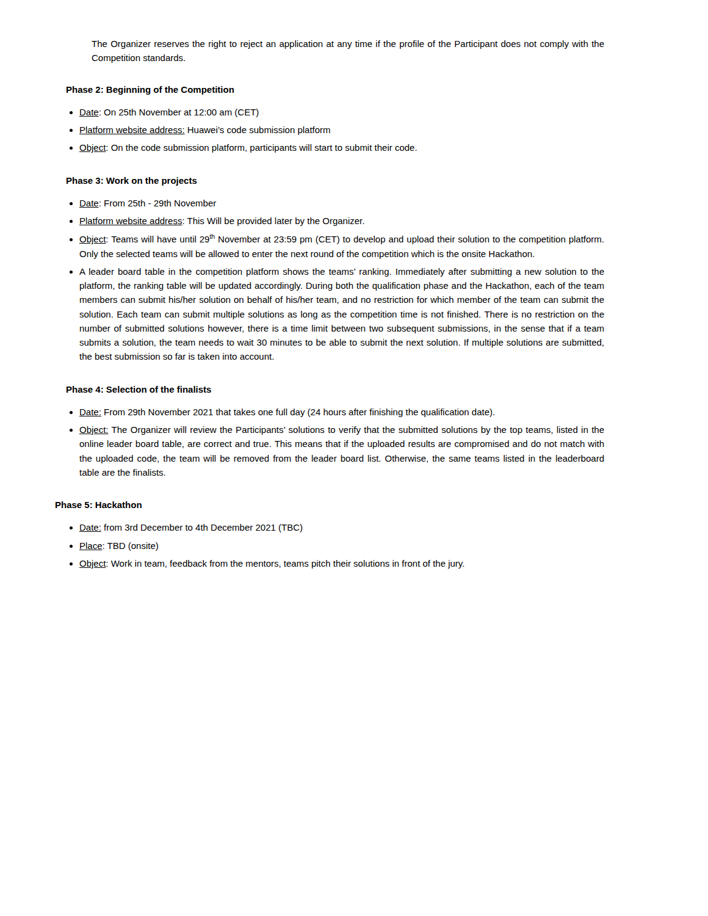The Organizer reserves the right to reject an application at any time if the profile of the Participant does not comply with the Competition standards.
Phase 2: Beginning of the Competition
Date: On 25th November at 12:00 am (CET)
Platform website address: Huawei’s code submission platform
Object: On the code submission platform, participants will start to submit their code.
Phase 3: Work on the projects
Date: From 25th - 29th November
Platform website address: This Will be provided later by the Organizer.
Object: Teams will have until 29th November at 23:59 pm (CET) to develop and upload their solution to the competition platform. Only the selected teams will be allowed to enter the next round of the competition which is the onsite Hackathon.
A leader board table in the competition platform shows the teams’ ranking. Immediately after submitting a new solution to the platform, the ranking table will be updated accordingly. During both the qualification phase and the Hackathon, each of the team members can submit his/her solution on behalf of his/her team, and no restriction for which member of the team can submit the solution. Each team can submit multiple solutions as long as the competition time is not finished. There is no restriction on the number of submitted solutions however, there is a time limit between two subsequent submissions, in the sense that if a team submits a solution, the team needs to wait 30 minutes to be able to submit the next solution. If multiple solutions are submitted, the best submission so far is taken into account.
Phase 4: Selection of the finalists
Date: From 29th November 2021 that takes one full day (24 hours after finishing the qualification date).
Object: The Organizer will review the Participants’ solutions to verify that the submitted solutions by the top teams, listed in the online leader board table, are correct and true. This means that if the uploaded results are compromised and do not match with the uploaded code, the team will be removed from the leader board list. Otherwise, the same teams listed in the leaderboard table are the finalists.
Phase 5: Hackathon
Date: from 3rd December to 4th December 2021 (TBC)
Place: TBD (onsite)
Object: Work in team, feedback from the mentors, teams pitch their solutions in front of the jury.